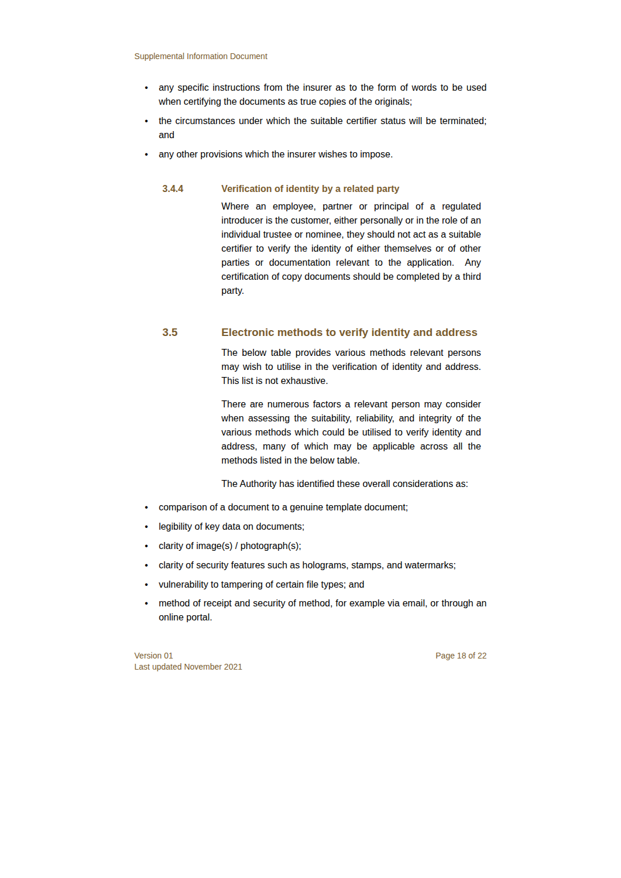Supplemental Information Document
any specific instructions from the insurer as to the form of words to be used when certifying the documents as true copies of the originals;
the circumstances under which the suitable certifier status will be terminated; and
any other provisions which the insurer wishes to impose.
3.4.4 Verification of identity by a related party
Where an employee, partner or principal of a regulated introducer is the customer, either personally or in the role of an individual trustee or nominee, they should not act as a suitable certifier to verify the identity of either themselves or of other parties or documentation relevant to the application. Any certification of copy documents should be completed by a third party.
3.5 Electronic methods to verify identity and address
The below table provides various methods relevant persons may wish to utilise in the verification of identity and address. This list is not exhaustive.
There are numerous factors a relevant person may consider when assessing the suitability, reliability, and integrity of the various methods which could be utilised to verify identity and address, many of which may be applicable across all the methods listed in the below table.
The Authority has identified these overall considerations as:
comparison of a document to a genuine template document;
legibility of key data on documents;
clarity of image(s) / photograph(s);
clarity of security features such as holograms, stamps, and watermarks;
vulnerability to tampering of certain file types; and
method of receipt and security of method, for example via email, or through an online portal.
Version 01
Last updated November 2021
Page 18 of 22